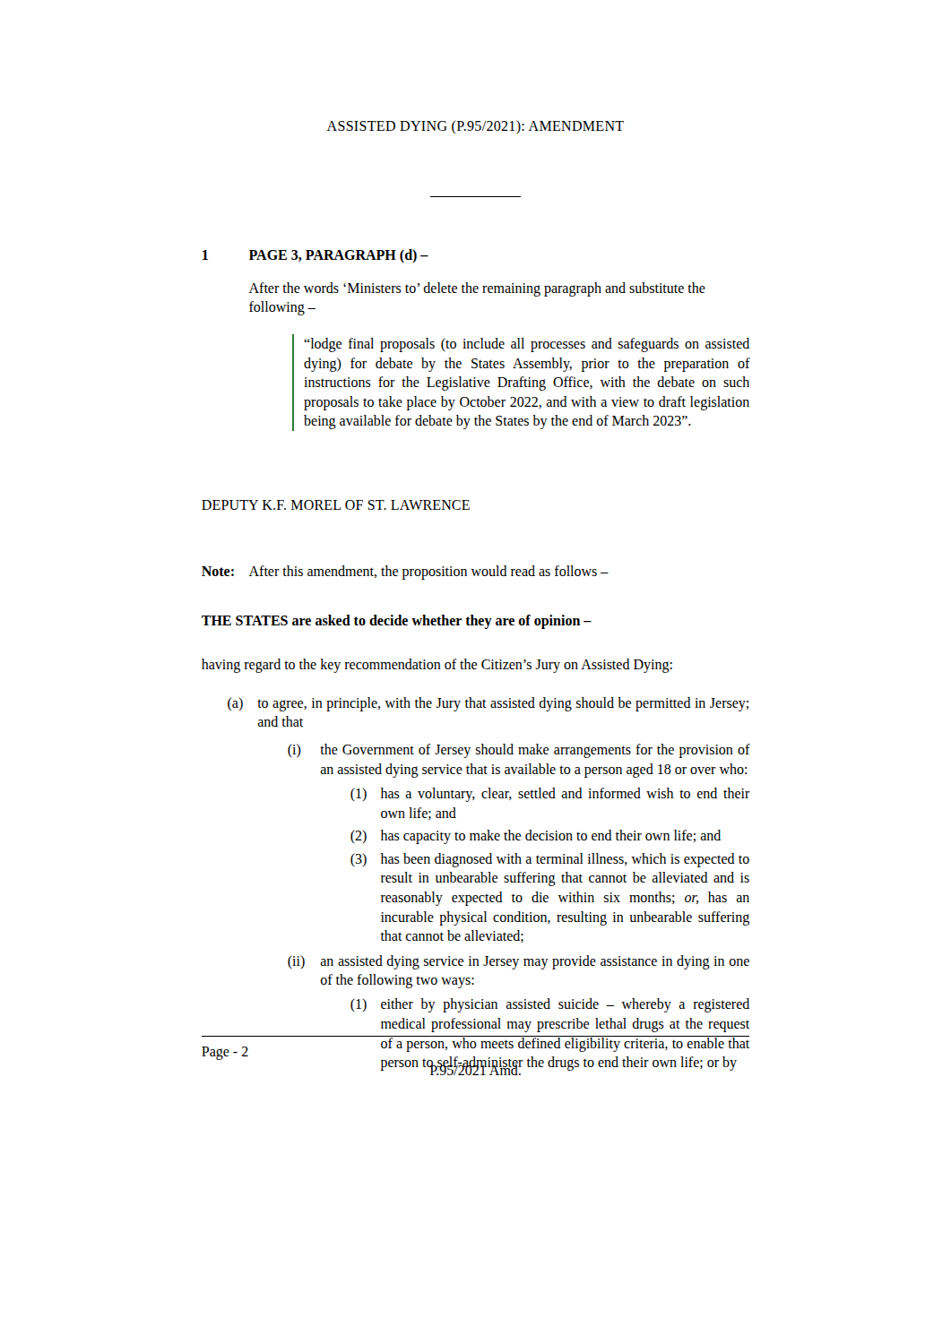ASSISTED DYING (P.95/2021): AMENDMENT
1
PAGE 3, PARAGRAPH (d) –
After the words ‘Ministers to’ delete the remaining paragraph and substitute the following –
“lodge final proposals (to include all processes and safeguards on assisted dying) for debate by the States Assembly, prior to the preparation of instructions for the Legislative Drafting Office, with the debate on such proposals to take place by October 2022, and with a view to draft legislation being available for debate by the States by the end of March 2023”.
DEPUTY K.F. MOREL OF ST. LAWRENCE
Note:
After this amendment, the proposition would read as follows –
THE STATES are asked to decide whether they are of opinion –
having regard to the key recommendation of the Citizen’s Jury on Assisted Dying:
(a)
to agree, in principle, with the Jury that assisted dying should be permitted in Jersey; and that
(i)
the Government of Jersey should make arrangements for the provision of an assisted dying service that is available to a person aged 18 or over who:
(1)
has a voluntary, clear, settled and informed wish to end their own life; and
(2)
has capacity to make the decision to end their own life; and
(3)
has been diagnosed with a terminal illness, which is expected to result in unbearable suffering that cannot be alleviated and is reasonably expected to die within six months; or, has an incurable physical condition, resulting in unbearable suffering that cannot be alleviated;
(ii)
an assisted dying service in Jersey may provide assistance in dying in one of the following two ways:
(1)
either by physician assisted suicide – whereby a registered medical professional may prescribe lethal drugs at the request of a person, who meets defined eligibility criteria, to enable that person to self-administer the drugs to end their own life; or by
Page - 2
P.95/2021 Amd.